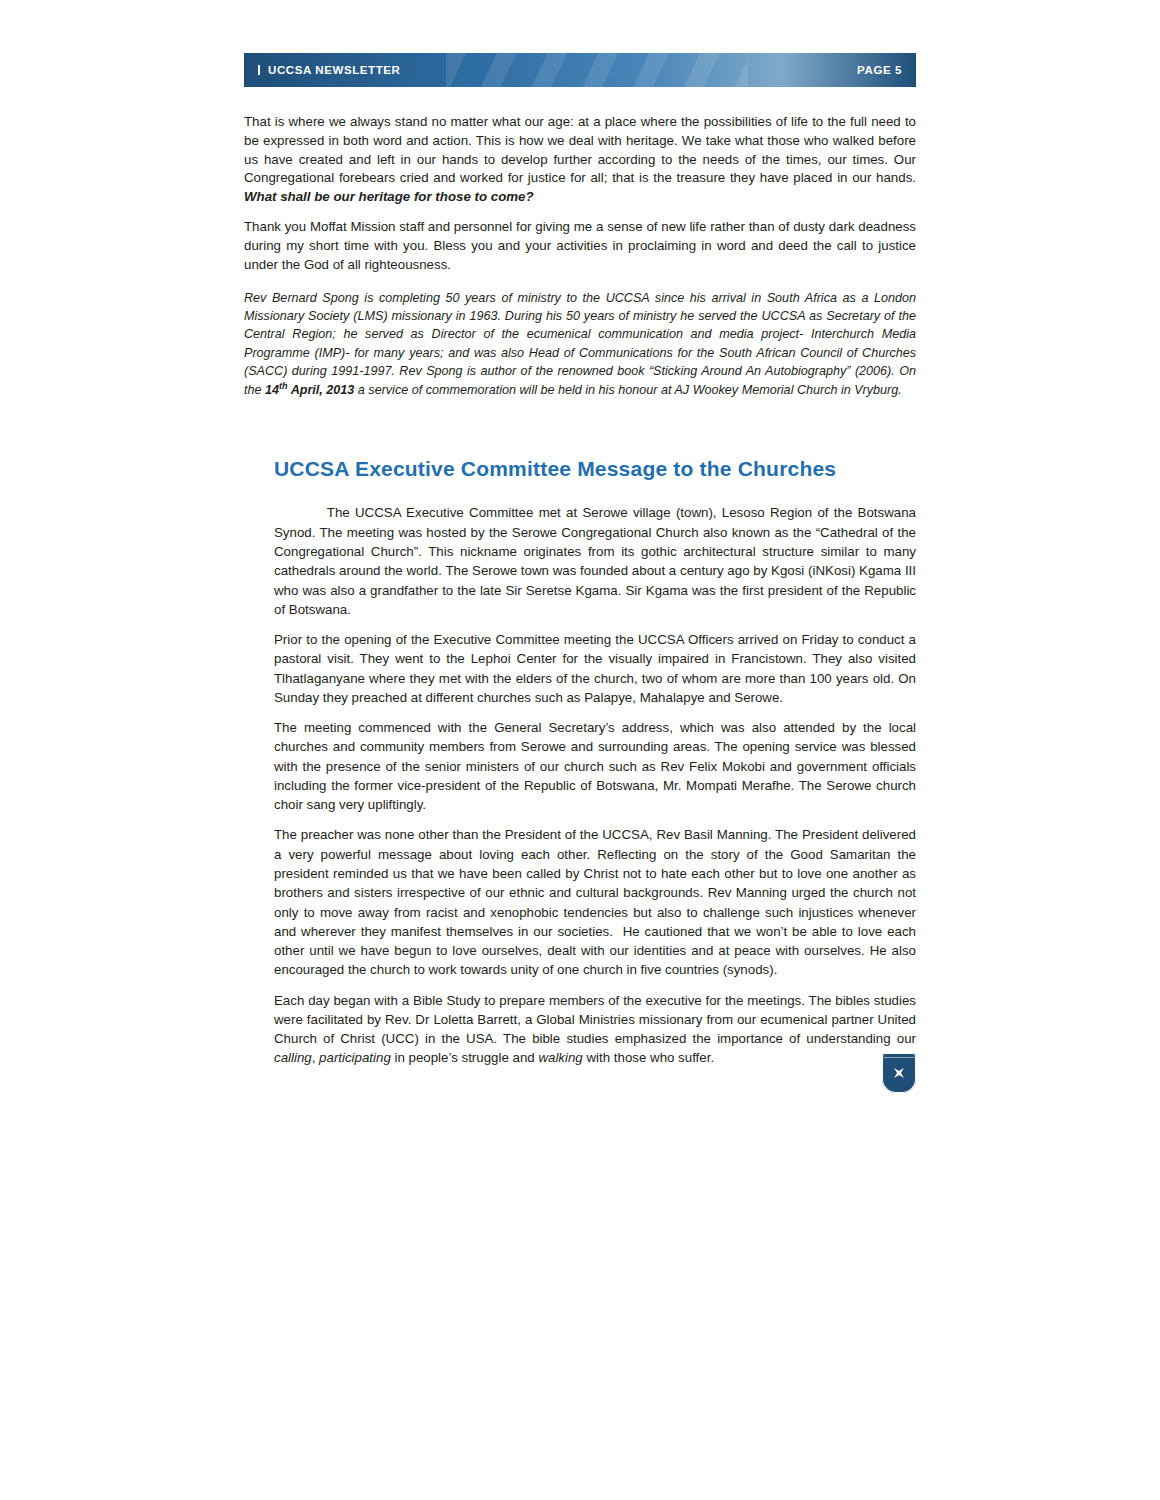UCCSA NEWSLETTER PAGE 5
That is where we always stand no matter what our age: at a place where the possibilities of life to the full need to be expressed in both word and action. This is how we deal with heritage. We take what those who walked before us have created and left in our hands to develop further according to the needs of the times, our times. Our Congregational forebears cried and worked for justice for all; that is the treasure they have placed in our hands. What shall be our heritage for those to come?
Thank you Moffat Mission staff and personnel for giving me a sense of new life rather than of dusty dark deadness during my short time with you. Bless you and your activities in proclaiming in word and deed the call to justice under the God of all righteousness.
Rev Bernard Spong is completing 50 years of ministry to the UCCSA since his arrival in South Africa as a London Missionary Society (LMS) missionary in 1963. During his 50 years of ministry he served the UCCSA as Secretary of the Central Region; he served as Director of the ecumenical communication and media project- Interchurch Media Programme (IMP)- for many years; and was also Head of Communications for the South African Council of Churches (SACC) during 1991-1997. Rev Spong is author of the renowned book “Sticking Around An Autobiography” (2006). On the 14th April, 2013 a service of commemoration will be held in his honour at AJ Wookey Memorial Church in Vryburg.
UCCSA Executive Committee Message to the Churches
The UCCSA Executive Committee met at Serowe village (town), Lesoso Region of the Botswana Synod. The meeting was hosted by the Serowe Congregational Church also known as the “Cathedral of the Congregational Church”. This nickname originates from its gothic architectural structure similar to many cathedrals around the world. The Serowe town was founded about a century ago by Kgosi (iNKosi) Kgama III who was also a grandfather to the late Sir Seretse Kgama. Sir Kgama was the first president of the Republic of Botswana.
Prior to the opening of the Executive Committee meeting the UCCSA Officers arrived on Friday to conduct a pastoral visit. They went to the Lephoi Center for the visually impaired in Francistown. They also visited Tlhatlaganyane where they met with the elders of the church, two of whom are more than 100 years old. On Sunday they preached at different churches such as Palapye, Mahalapye and Serowe.
The meeting commenced with the General Secretary’s address, which was also attended by the local churches and community members from Serowe and surrounding areas. The opening service was blessed with the presence of the senior ministers of our church such as Rev Felix Mokobi and government officials including the former vice-president of the Republic of Botswana, Mr. Mompati Merafhe. The Serowe church choir sang very upliftingly.
The preacher was none other than the President of the UCCSA, Rev Basil Manning. The President delivered a very powerful message about loving each other. Reflecting on the story of the Good Samaritan the president reminded us that we have been called by Christ not to hate each other but to love one another as brothers and sisters irrespective of our ethnic and cultural backgrounds. Rev Manning urged the church not only to move away from racist and xenophobic tendencies but also to challenge such injustices whenever and wherever they manifest themselves in our societies. He cautioned that we won’t be able to love each other until we have begun to love ourselves, dealt with our identities and at peace with ourselves. He also encouraged the church to work towards unity of one church in five countries (synods).
Each day began with a Bible Study to prepare members of the executive for the meetings. The bibles studies were facilitated by Rev. Dr Loletta Barrett, a Global Ministries missionary from our ecumenical partner United Church of Christ (UCC) in the USA. The bible studies emphasized the importance of understanding our calling, participating in people’s struggle and walking with those who suffer.